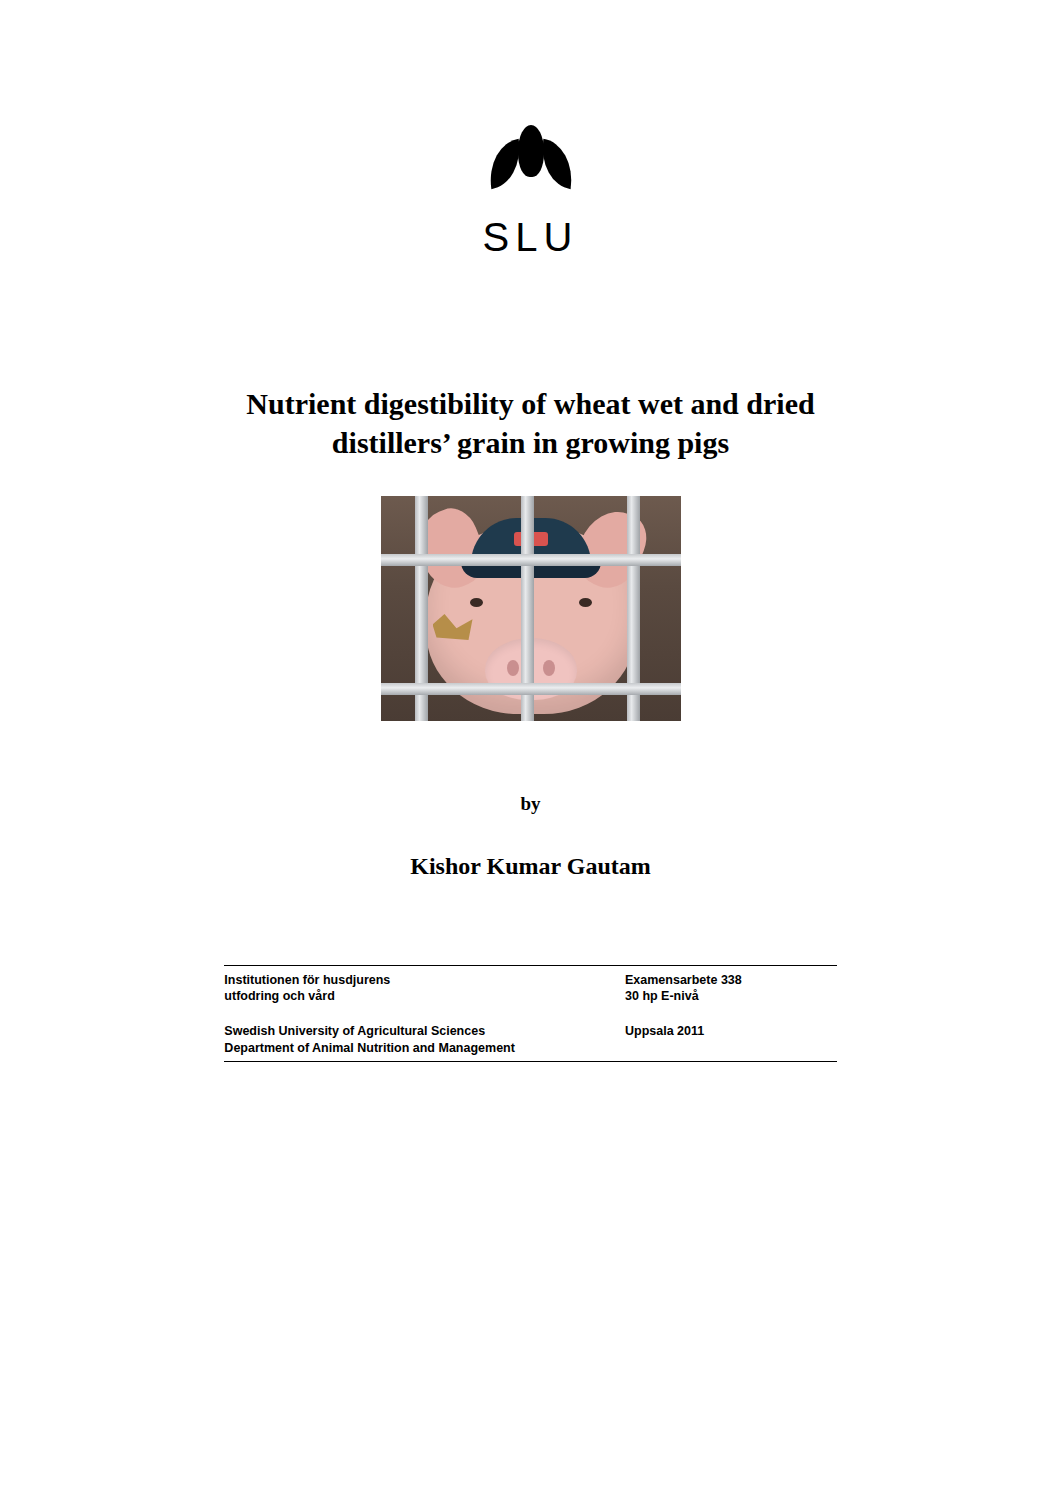SLU
Nutrient digestibility of wheat wet and dried distillers’ grain in growing pigs
by
Kishor Kumar Gautam
Institutionen för husdjurens
utfodring och vård
Examensarbete 338
30 hp E-nivå
Swedish University of Agricultural Sciences
Department of Animal Nutrition and Management
Uppsala 2011